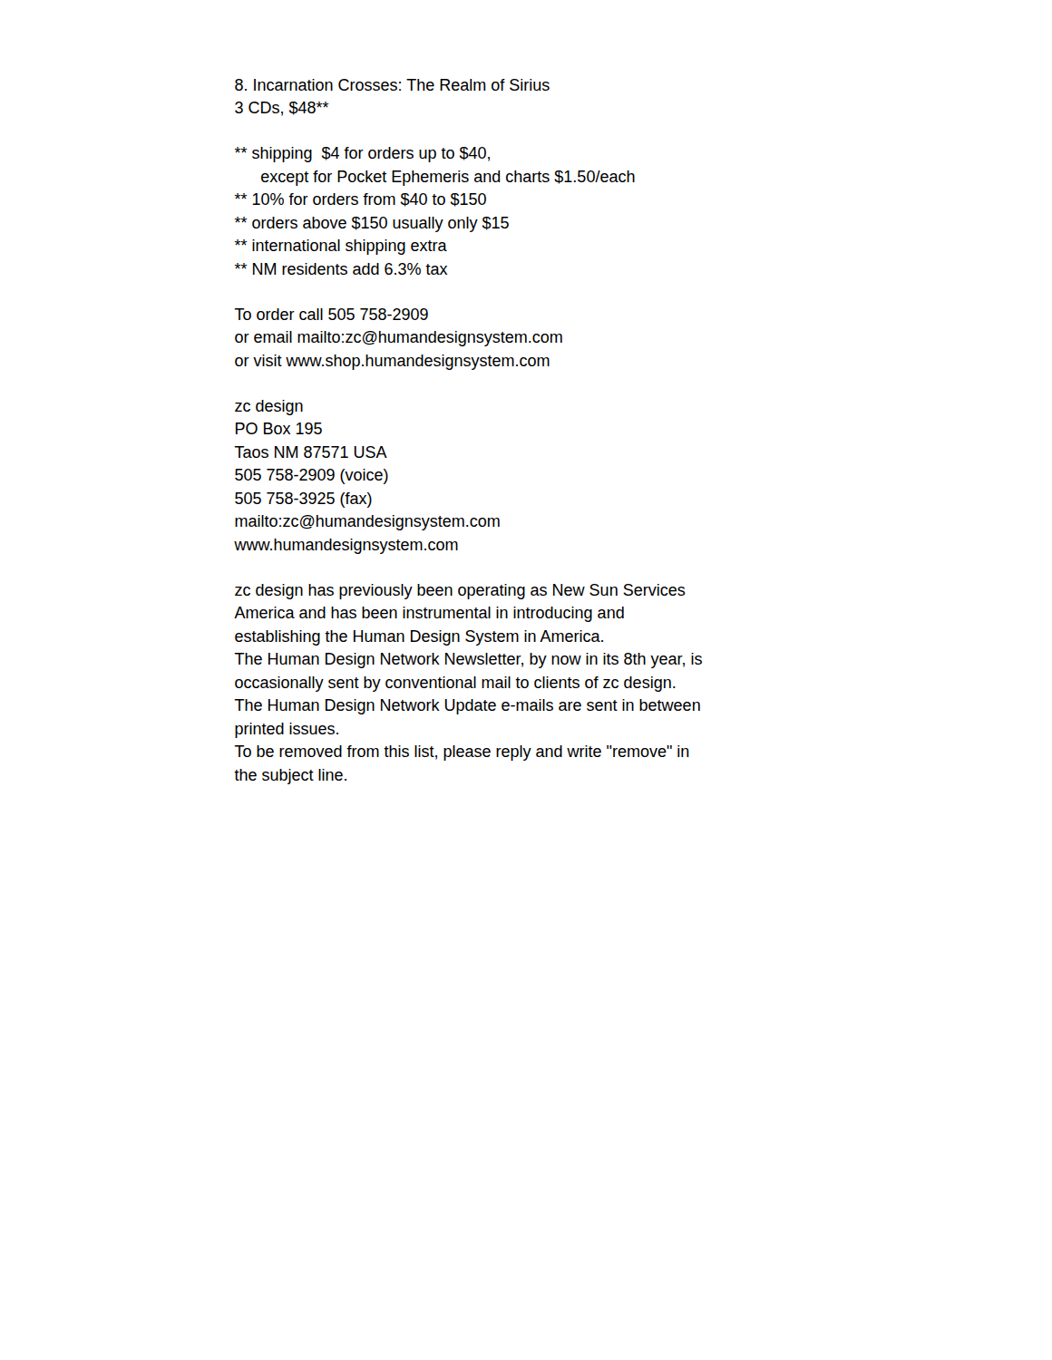8. Incarnation Crosses: The Realm of Sirius 3 CDs, $48**
** shipping $4 for orders up to $40, except for Pocket Ephemeris and charts $1.50/each ** 10% for orders from $40 to $150 ** orders above $150 usually only $15 ** international shipping extra ** NM residents add 6.3% tax
To order call 505 758-2909 or email mailto:zc@humandesignsystem.com or visit www.shop.humandesignsystem.com
zc design PO Box 195 Taos NM 87571 USA 505 758-2909 (voice) 505 758-3925 (fax) mailto:zc@humandesignsystem.com www.humandesignsystem.com
zc design has previously been operating as New Sun Services America and has been instrumental in introducing and establishing the Human Design System in America. The Human Design Network Newsletter, by now in its 8th year, is occasionally sent by conventional mail to clients of zc design. The Human Design Network Update e-mails are sent in between printed issues. To be removed from this list, please reply and write "remove" in the subject line.